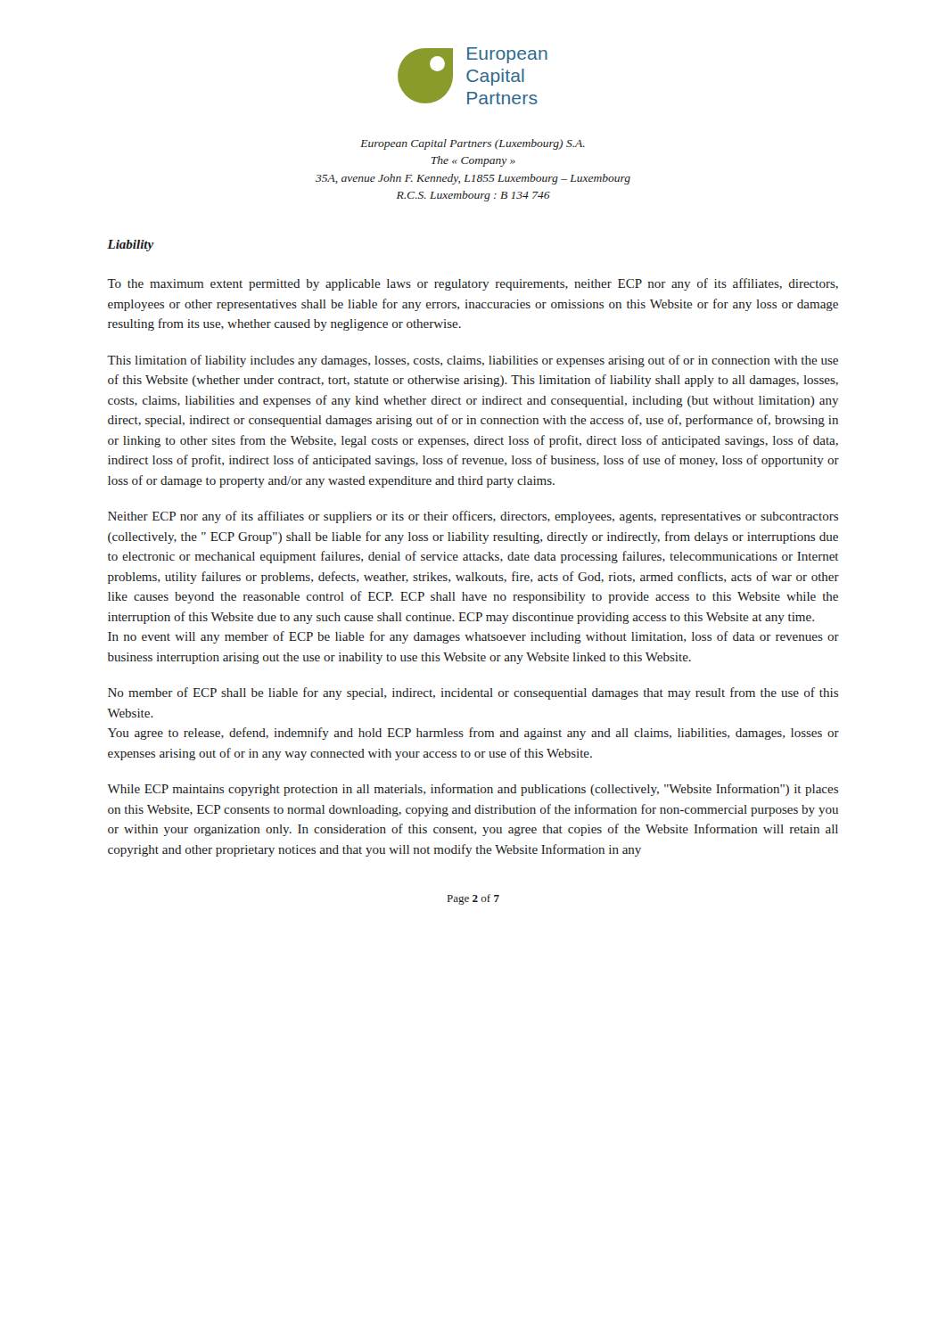European
Capital
Partners
European Capital Partners (Luxembourg) S.A.
The « Company »
35A, avenue John F. Kennedy, L1855 Luxembourg – Luxembourg
R.C.S. Luxembourg : B 134 746
Liability
To the maximum extent permitted by applicable laws or regulatory requirements, neither ECP nor any of its affiliates, directors, employees or other representatives shall be liable for any errors, inaccuracies or omissions on this Website or for any loss or damage resulting from its use, whether caused by negligence or otherwise.
This limitation of liability includes any damages, losses, costs, claims, liabilities or expenses arising out of or in connection with the use of this Website (whether under contract, tort, statute or otherwise arising). This limitation of liability shall apply to all damages, losses, costs, claims, liabilities and expenses of any kind whether direct or indirect and consequential, including (but without limitation) any direct, special, indirect or consequential damages arising out of or in connection with the access of, use of, performance of, browsing in or linking to other sites from the Website, legal costs or expenses, direct loss of profit, direct loss of anticipated savings, loss of data, indirect loss of profit, indirect loss of anticipated savings, loss of revenue, loss of business, loss of use of money, loss of opportunity or loss of or damage to property and/or any wasted expenditure and third party claims.
Neither ECP nor any of its affiliates or suppliers or its or their officers, directors, employees, agents, representatives or subcontractors (collectively, the " ECP Group") shall be liable for any loss or liability resulting, directly or indirectly, from delays or interruptions due to electronic or mechanical equipment failures, denial of service attacks, date data processing failures, telecommunications or Internet problems, utility failures or problems, defects, weather, strikes, walkouts, fire, acts of God, riots, armed conflicts, acts of war or other like causes beyond the reasonable control of ECP. ECP shall have no responsibility to provide access to this Website while the interruption of this Website due to any such cause shall continue. ECP may discontinue providing access to this Website at any time.
In no event will any member of ECP be liable for any damages whatsoever including without limitation, loss of data or revenues or business interruption arising out the use or inability to use this Website or any Website linked to this Website.
No member of ECP shall be liable for any special, indirect, incidental or consequential damages that may result from the use of this Website.
You agree to release, defend, indemnify and hold ECP harmless from and against any and all claims, liabilities, damages, losses or expenses arising out of or in any way connected with your access to or use of this Website.
While ECP maintains copyright protection in all materials, information and publications (collectively, "Website Information") it places on this Website, ECP consents to normal downloading, copying and distribution of the information for non-commercial purposes by you or within your organization only. In consideration of this consent, you agree that copies of the Website Information will retain all copyright and other proprietary notices and that you will not modify the Website Information in any
Page 2 of 7